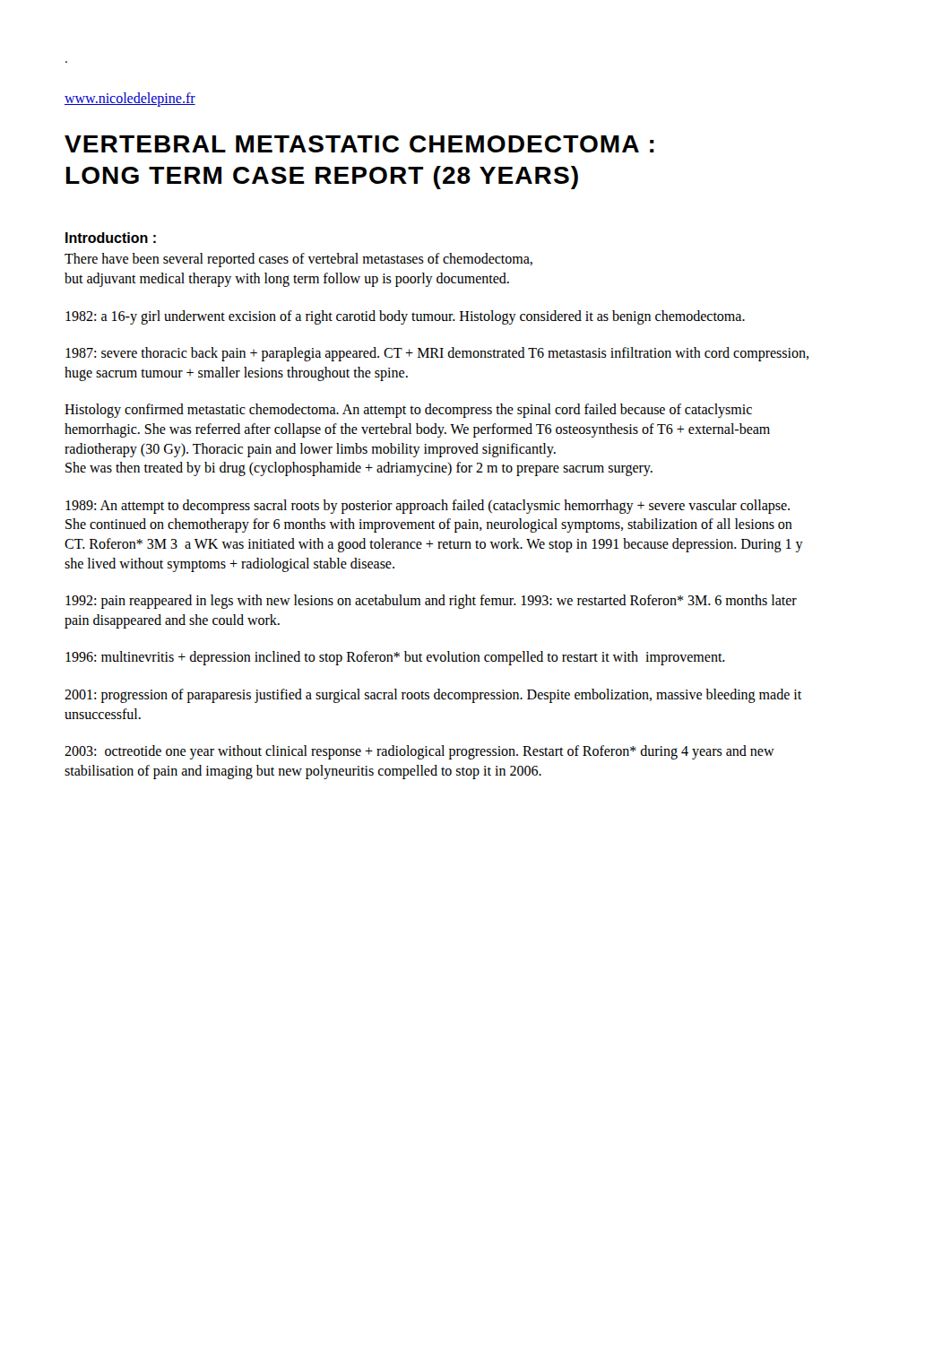.
www.nicoledelepine.fr
VERTEBRAL METASTATIC CHEMODECTOMA :
LONG TERM CASE REPORT (28 YEARS)
Introduction :
There have been several reported cases of vertebral metastases of chemodectoma,
but adjuvant medical therapy with long term follow up is poorly documented.
1982: a 16-y girl underwent excision of a right carotid body tumour. Histology considered it as benign chemodectoma.
1987: severe thoracic back pain + paraplegia appeared. CT + MRI demonstrated T6 metastasis infiltration with cord compression, huge sacrum tumour + smaller lesions throughout the spine.
Histology confirmed metastatic chemodectoma. An attempt to decompress the spinal cord failed because of cataclysmic hemorrhagic. She was referred after collapse of the vertebral body. We performed T6 osteosynthesis of T6 + external-beam radiotherapy (30 Gy). Thoracic pain and lower limbs mobility improved significantly.
She was then treated by bi drug (cyclophosphamide + adriamycine) for 2 m to prepare sacrum surgery.
1989: An attempt to decompress sacral roots by posterior approach failed (cataclysmic hemorrhagy + severe vascular collapse. She continued on chemotherapy for 6 months with improvement of pain, neurological symptoms, stabilization of all lesions on CT. Roferon* 3M 3 a WK was initiated with a good tolerance + return to work. We stop in 1991 because depression. During 1 y she lived without symptoms + radiological stable disease.
1992: pain reappeared in legs with new lesions on acetabulum and right femur. 1993: we restarted Roferon* 3M. 6 months later pain disappeared and she could work.
1996: multinevritis + depression inclined to stop Roferon* but evolution compelled to restart it with improvement.
2001: progression of paraparesis justified a surgical sacral roots decompression. Despite embolization, massive bleeding made it unsuccessful.
2003: octreotide one year without clinical response + radiological progression. Restart of Roferon* during 4 years and new stabilisation of pain and imaging but new polyneuritis compelled to stop it in 2006.